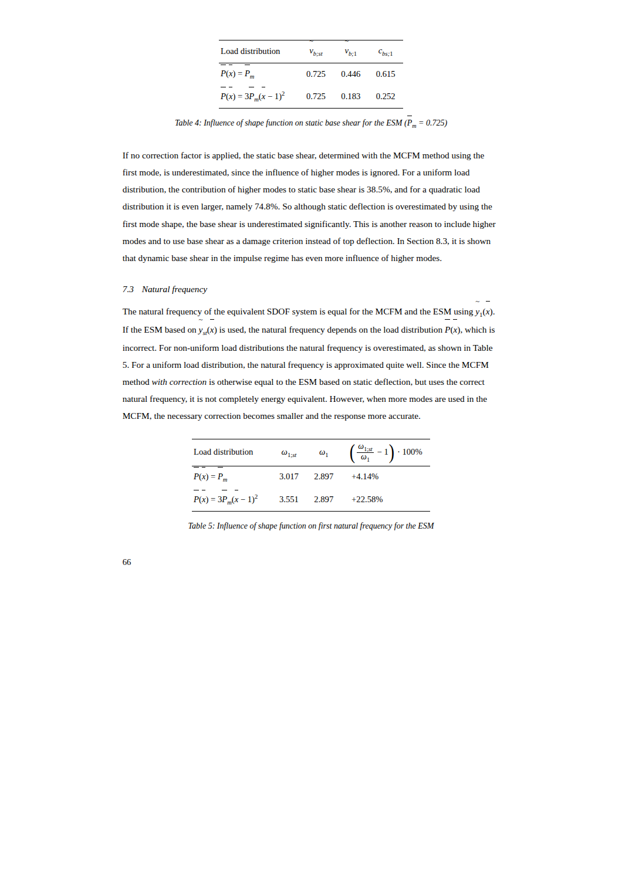| Load distribution | ~ v b;st | ~ v b; 1 | c bs; 1 |
| --- | --- | --- | --- |
| P ( x ) = P m | 0.725 | 0.446 | 0.615 |
| P ( x ) = 3 P m ( x − 1) 2 | 0.725 | 0.183 | 0.252 |
Table 4: Influence of shape function on static base shear for the ESM ( Pm = 0.725)
If no correction factor is applied, the static base shear, determined with the MCFM method using the first mode, is underestimated, since the influence of higher modes is ignored. For a uniform load distribution, the contribution of higher modes to static base shear is 38.5%, and for a quadratic load distribution it is even larger, namely 74.8%. So although static deflection is overestimated by using the first mode shape, the base shear is underestimated significantly. This is another reason to include higher modes and to use base shear as a damage criterion instead of top deflection. In Section 8.3, it is shown that dynamic base shear in the impulse regime has even more influence of higher modes.
7.3 Natural frequency
The natural frequency of the equivalent SDOF system is equal for the MCFM and the ESM using ~y1( x). If the ESM based on ~yst( x) is used, the natural frequency depends on the load distribution P( x), which is incorrect. For non-uniform load distributions the natural frequency is overestimated, as shown in Table 5. For a uniform load distribution, the natural frequency is approximated quite well. Since the MCFM method with correction is otherwise equal to the ESM based on static deflection, but uses the correct natural frequency, it is not completely energy equivalent. However, when more modes are used in the MCFM, the necessary correction becomes smaller and the response more accurate.
| Load distribution | ω 1; st | ω 1 | ( ω 1; st ω 1 − 1 ) · 100% |
| --- | --- | --- | --- |
| P ( x ) = P m | 3.017 | 2.897 | +4.14% |
| P ( x ) = 3 P m ( x − 1) 2 | 3.551 | 2.897 | +22.58% |
Table 5: Influence of shape function on first natural frequency for the ESM
66